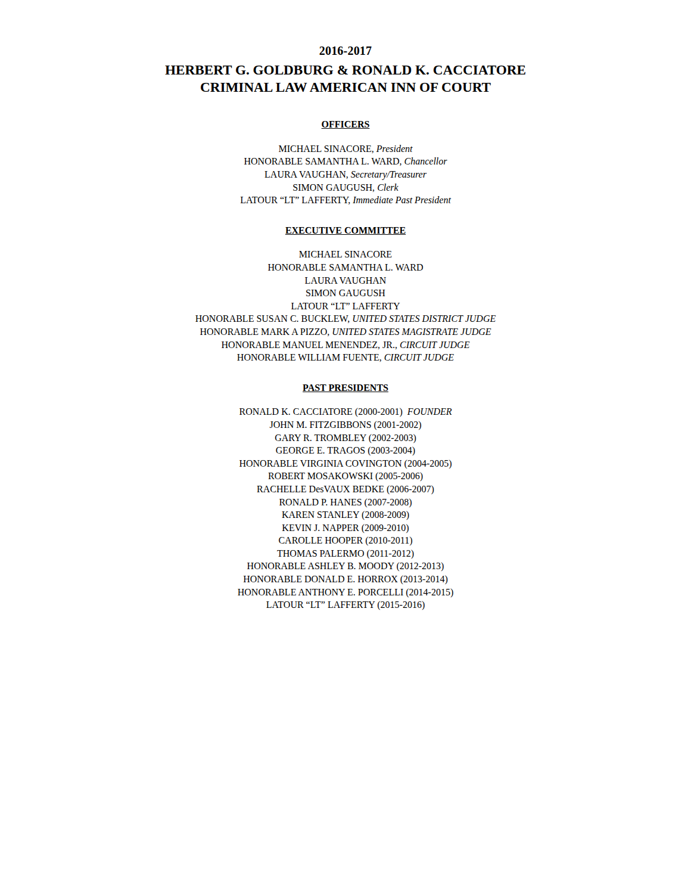2016-2017
Herbert G. Goldburg & Ronald K. Cacciatore
Criminal Law American Inn of Court
Officers
MICHAEL SINACORE, President
HONORABLE SAMANTHA L. WARD, Chancellor
LAURA VAUGHAN, Secretary/Treasurer
SIMON GAUGUSH, Clerk
LATOUR “LT” LAFFERTY, Immediate Past President
Executive Committee
MICHAEL SINACORE
HONORABLE SAMANTHA L. WARD
LAURA VAUGHAN
SIMON GAUGUSH
LATOUR “LT” LAFFERTY
HONORABLE SUSAN C. BUCKLEW, UNITED STATES DISTRICT JUDGE
HONORABLE MARK A PIZZO, UNITED STATES MAGISTRATE JUDGE
HONORABLE MANUEL MENENDEZ, JR., CIRCUIT JUDGE
HONORABLE WILLIAM FUENTE, CIRCUIT JUDGE
Past Presidents
RONALD K. CACCIATORE (2000-2001) FOUNDER
JOHN M. FITZGIBBONS (2001-2002)
GARY R. TROMBLEY (2002-2003)
GEORGE E. TRAGOS (2003-2004)
HONORABLE VIRGINIA COVINGTON (2004-2005)
ROBERT MOSAKOWSKI (2005-2006)
RACHELLE DesVAUX BEDKE (2006-2007)
RONALD P. HANES (2007-2008)
KAREN STANLEY (2008-2009)
KEVIN J. NAPPER (2009-2010)
CAROLLE HOOPER (2010-2011)
THOMAS PALERMO (2011-2012)
HONORABLE ASHLEY B. MOODY (2012-2013)
HONORABLE DONALD E. HORROX (2013-2014)
HONORABLE ANTHONY E. PORCELLI (2014-2015)
LATOUR “LT” LAFFERTY (2015-2016)